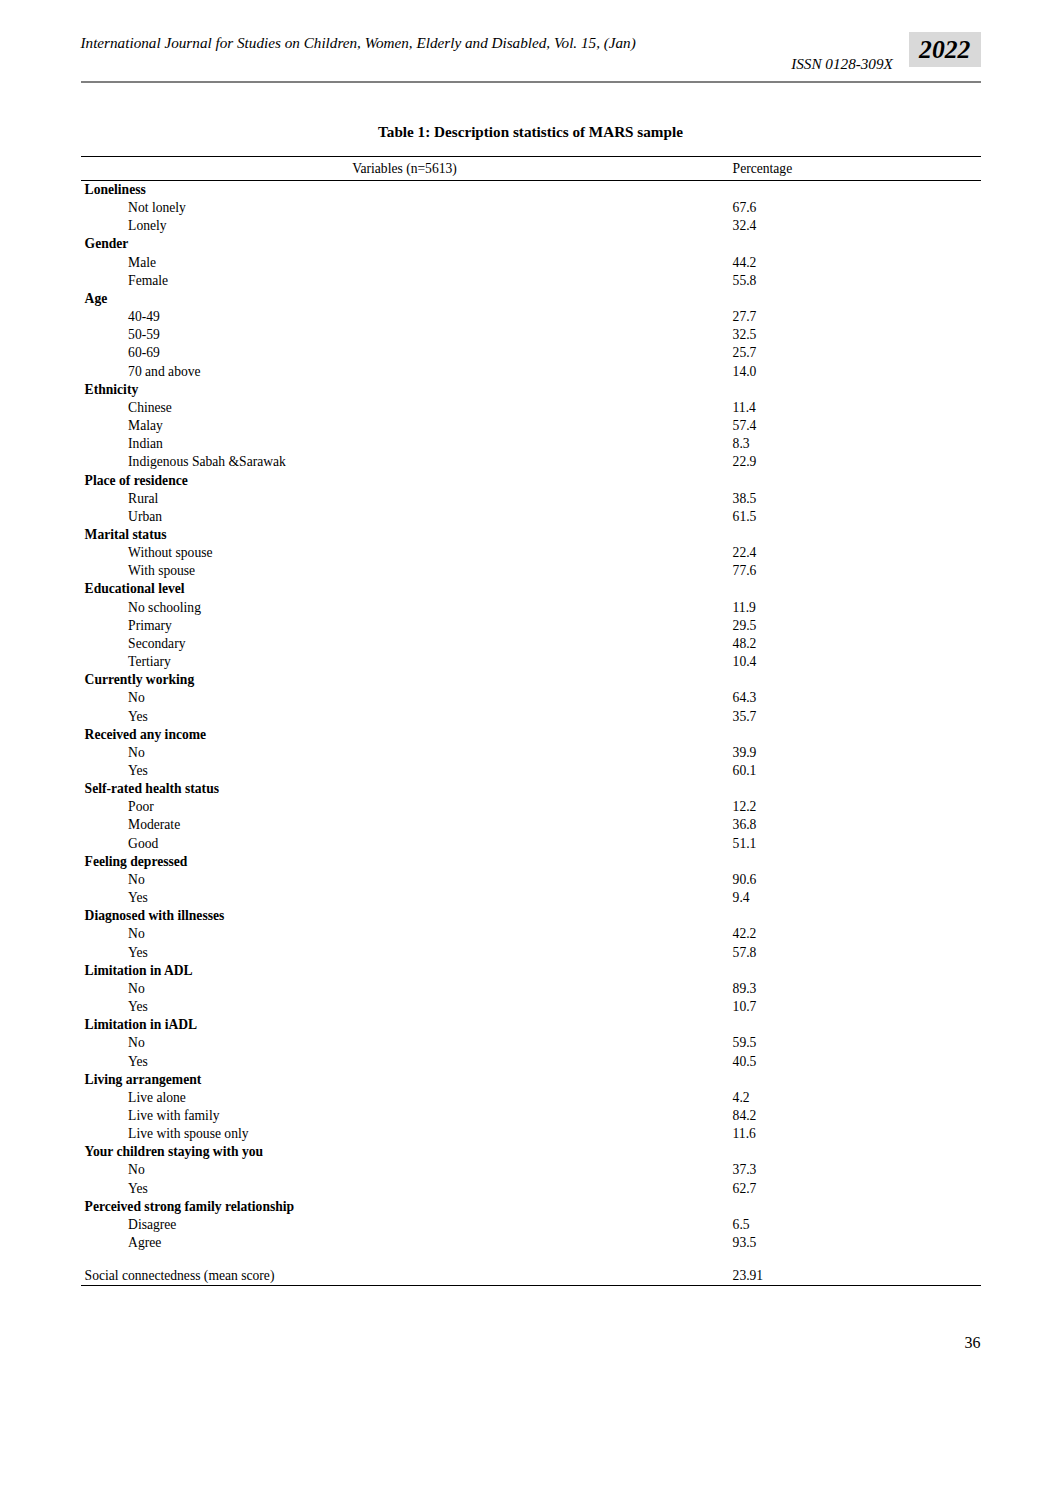International Journal for Studies on Children, Women, Elderly and Disabled, Vol. 15, (Jan) ISSN 0128-309X
2022
Table 1: Description statistics of MARS sample
| Variables (n=5613) | Percentage |
| --- | --- |
| Loneliness | |
| Not lonely | 67.6 |
| Lonely | 32.4 |
| Gender | |
| Male | 44.2 |
| Female | 55.8 |
| Age | |
| 40-49 | 27.7 |
| 50-59 | 32.5 |
| 60-69 | 25.7 |
| 70 and above | 14.0 |
| Ethnicity | |
| Chinese | 11.4 |
| Malay | 57.4 |
| Indian | 8.3 |
| Indigenous Sabah &Sarawak | 22.9 |
| Place of residence | |
| Rural | 38.5 |
| Urban | 61.5 |
| Marital status | |
| Without spouse | 22.4 |
| With spouse | 77.6 |
| Educational level | |
| No schooling | 11.9 |
| Primary | 29.5 |
| Secondary | 48.2 |
| Tertiary | 10.4 |
| Currently working | |
| No | 64.3 |
| Yes | 35.7 |
| Received any income | |
| No | 39.9 |
| Yes | 60.1 |
| Self-rated health status | |
| Poor | 12.2 |
| Moderate | 36.8 |
| Good | 51.1 |
| Feeling depressed | |
| No | 90.6 |
| Yes | 9.4 |
| Diagnosed with illnesses | |
| No | 42.2 |
| Yes | 57.8 |
| Limitation in ADL | |
| No | 89.3 |
| Yes | 10.7 |
| Limitation in iADL | |
| No | 59.5 |
| Yes | 40.5 |
| Living arrangement | |
| Live alone | 4.2 |
| Live with family | 84.2 |
| Live with spouse only | 11.6 |
| Your children staying with you | |
| No | 37.3 |
| Yes | 62.7 |
| Perceived strong family relationship | |
| Disagree | 6.5 |
| Agree | 93.5 |
| Social connectedness (mean score) | 23.91 |
36